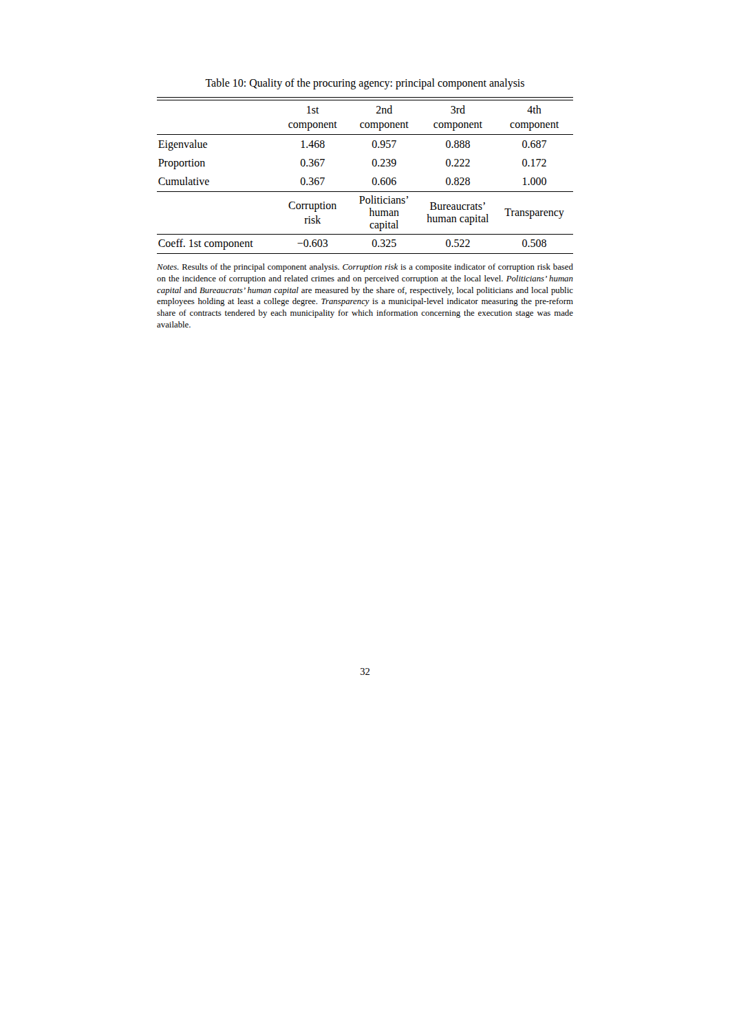Table 10: Quality of the procuring agency: principal component analysis
| | 1st component | 2nd component | 3rd component | 4th component |
| Eigenvalue | 1.468 | 0.957 | 0.888 | 0.687 |
| Proportion | 0.367 | 0.239 | 0.222 | 0.172 |
| Cumulative | 0.367 | 0.606 | 0.828 | 1.000 |
| | Corruption risk | Politicians’ human capital | Bureaucrats’ human capital | Transparency |
| Coeff. 1st component | −0.603 | 0.325 | 0.522 | 0.508 |
Notes. Results of the principal component analysis. Corruption risk is a composite indicator of corruption risk based on the incidence of corruption and related crimes and on perceived corruption at the local level. Politicians’ human capital and Bureaucrats’ human capital are measured by the share of, respectively, local politicians and local public employees holding at least a college degree. Transparency is a municipal-level indicator measuring the pre-reform share of contracts tendered by each municipality for which information concerning the execution stage was made available.
32